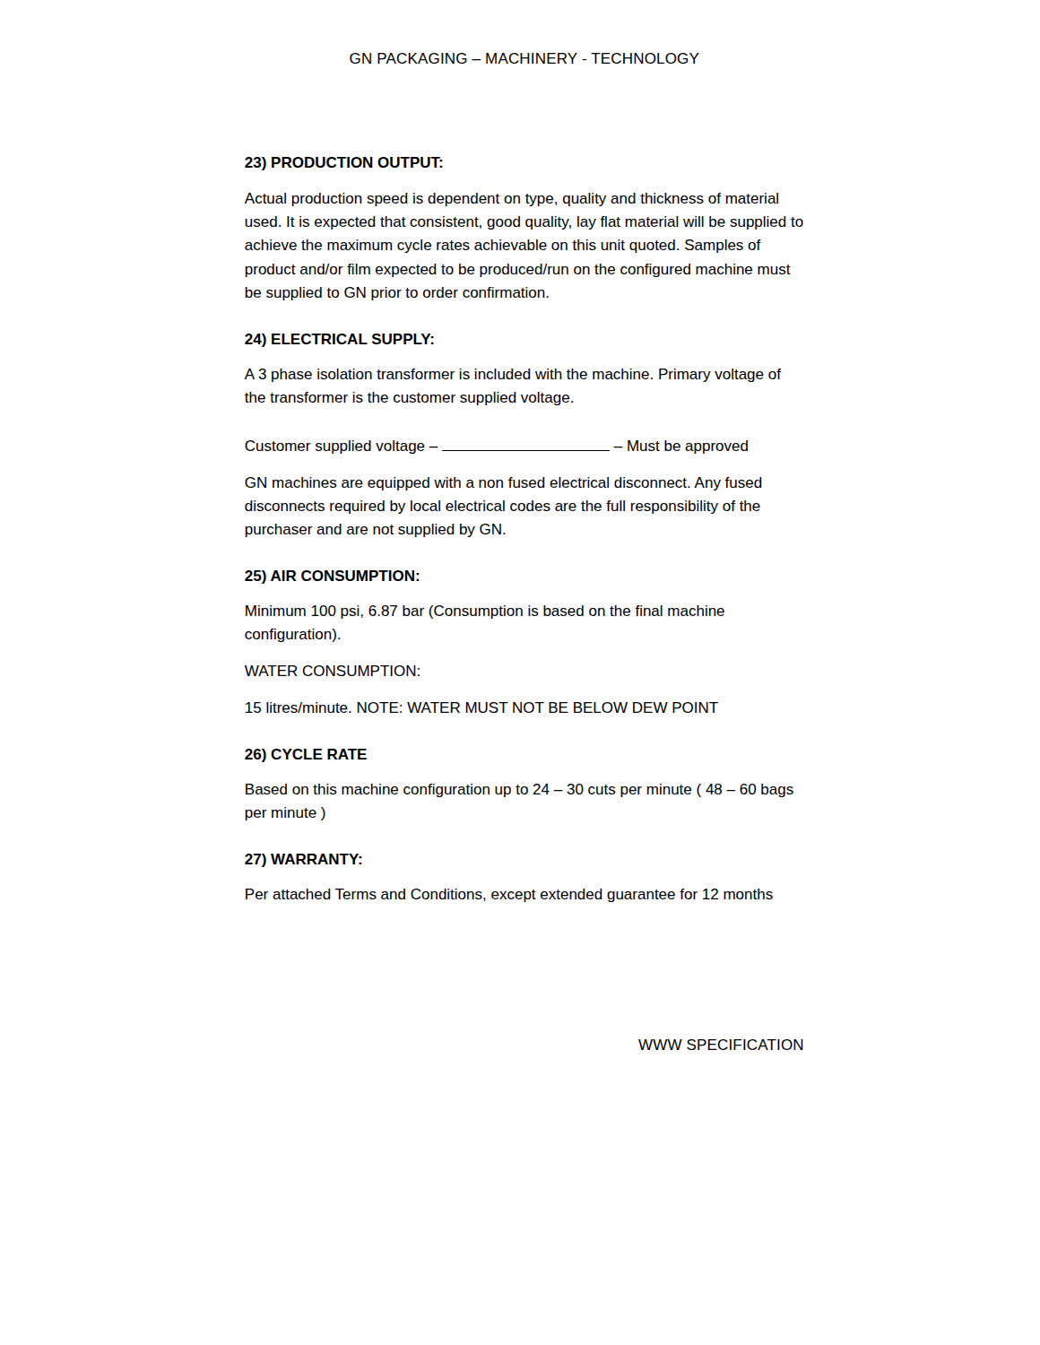GN PACKAGING – MACHINERY - TECHNOLOGY
23) PRODUCTION OUTPUT:
Actual production speed is dependent on type, quality and thickness of material used. It is expected that consistent, good quality, lay flat material will be supplied to achieve the maximum cycle rates achievable on this unit quoted. Samples of product and/or film expected to be produced/run on the configured machine must be supplied to GN prior to order confirmation.
24) ELECTRICAL SUPPLY:
A 3 phase isolation transformer is included with the machine. Primary voltage of the transformer is the customer supplied voltage.
Customer supplied voltage – – Must be approved
GN machines are equipped with a non fused electrical disconnect. Any fused disconnects required by local electrical codes are the full responsibility of the purchaser and are not supplied by GN.
25) AIR CONSUMPTION:
Minimum 100 psi, 6.87 bar (Consumption is based on the final machine configuration).
WATER CONSUMPTION:
15 litres/minute. NOTE: WATER MUST NOT BE BELOW DEW POINT
26) CYCLE RATE
Based on this machine configuration up to 24 – 30 cuts per minute ( 48 – 60 bags per minute )
27) WARRANTY:
Per attached Terms and Conditions, except extended guarantee for 12 months
WWW SPECIFICATION